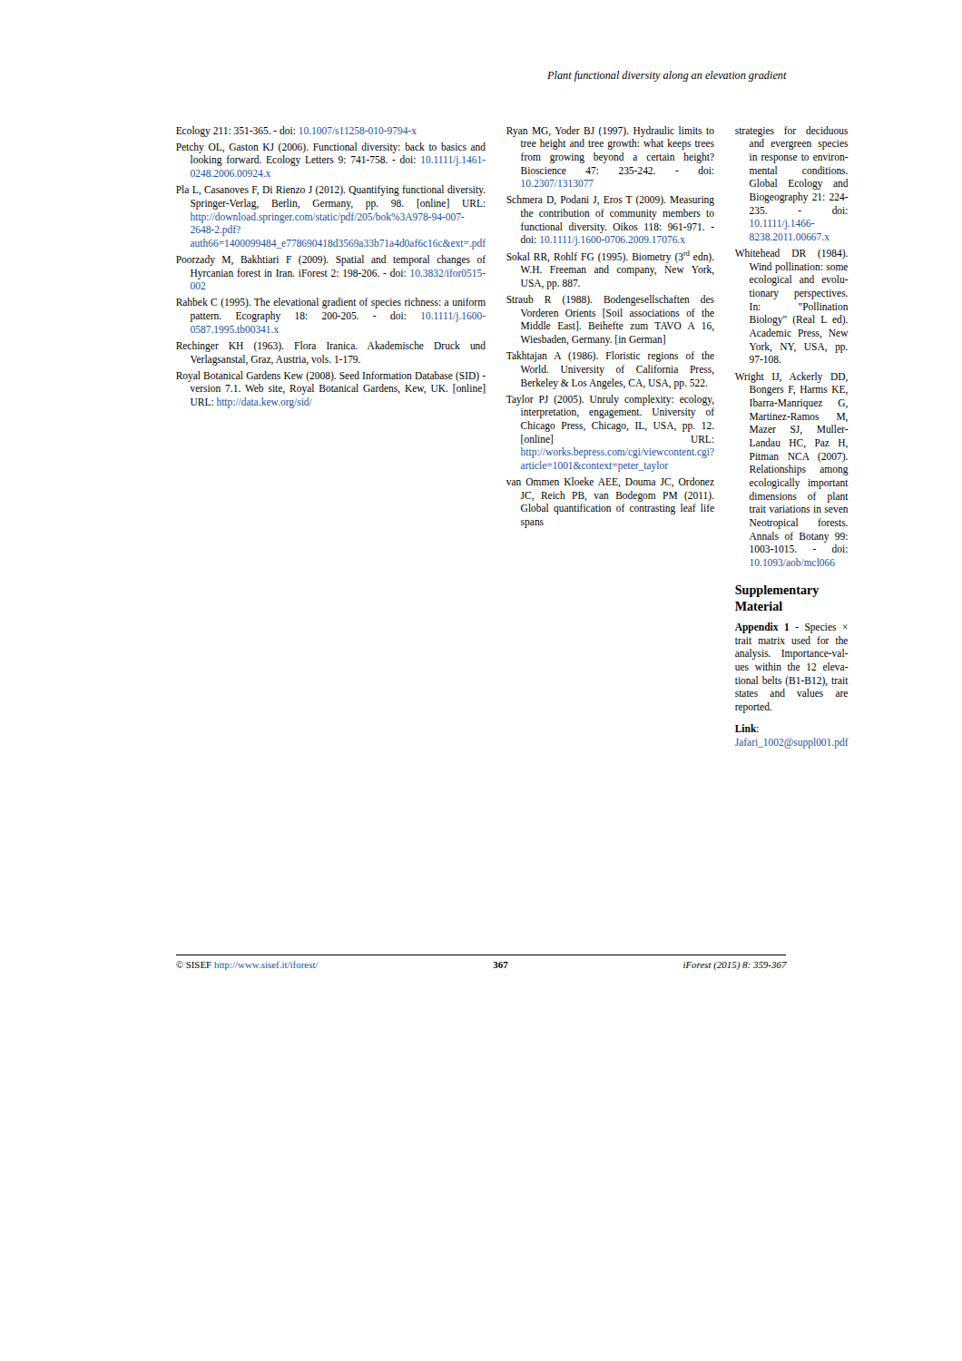Plant functional diversity along an elevation gradient
Ecology 211: 351-365. - doi: 10.1007/s11258-010-9794-x
Petchy OL, Gaston KJ (2006). Functional diversity: back to basics and looking forward. Ecology Letters 9: 741-758. - doi: 10.1111/j.1461-0248.2006.00924.x
Pla L, Casanoves F, Di Rienzo J (2012). Quantifying functional diversity. Springer-Verlag, Berlin, Germany, pp. 98. [online] URL: http://download.springer.com/static/pdf/205/bok%3A978-94-007-2648-2.pdf?auth66=1400099484_e778690418d3569a33b71a4d0af6c16c&ext=.pdf
Poorzady M, Bakhtiari F (2009). Spatial and temporal changes of Hyrcanian forest in Iran. iForest 2: 198-206. - doi: 10.3832/ifor0515-002
Rahbek C (1995). The elevational gradient of species richness: a uniform pattern. Ecography 18: 200-205. - doi: 10.1111/j.1600-0587.1995.tb00341.x
Rechinger KH (1963). Flora Iranica. Akademische Druck und Verlagsanstal, Graz, Austria, vols. 1-179.
Royal Botanical Gardens Kew (2008). Seed Information Database (SID) - version 7.1. Web site, Royal Botanical Gardens, Kew, UK. [online] URL: http://data.kew.org/sid/
Ryan MG, Yoder BJ (1997). Hydraulic limits to tree height and tree growth: what keeps trees from growing beyond a certain height? Bioscience 47: 235-242. - doi: 10.2307/1313077
Schmera D, Podani J, Eros T (2009). Measuring the contribution of community members to functional diversity. Oikos 118: 961-971. - doi: 10.1111/j.1600-0706.2009.17076.x
Sokal RR, Rohlf FG (1995). Biometry (3rd edn). W.H. Freeman and company, New York, USA, pp. 887.
Straub R (1988). Bodengesellschaften des Vorderen Orients [Soil associations of the Middle East]. Beihefte zum TAVO A 16, Wiesbaden, Germany. [in German]
Takhtajan A (1986). Floristic regions of the World. University of California Press, Berkeley & Los Angeles, CA, USA, pp. 522.
Taylor PJ (2005). Unruly complexity: ecology, interpretation, engagement. University of Chicago Press, Chicago, IL, USA, pp. 12. [online] URL: http://works.bepress.com/cgi/viewcontent.cgi?article=1001&context=peter_taylor
van Ommen Kloeke AEE, Douma JC, Ordonez JC, Reich PB, van Bodegom PM (2011). Global quantification of contrasting leaf life spans
strategies for deciduous and evergreen species in response to environmental conditions. Global Ecology and Biogeography 21: 224-235. - doi: 10.1111/j.1466-8238.2011.00667.x
Whitehead DR (1984). Wind pollination: some ecological and evolutionary perspectives. In: "Pollination Biology" (Real L ed). Academic Press, New York, NY, USA, pp. 97-108.
Wright IJ, Ackerly DD, Bongers F, Harms KE, Ibarra-Manriquez G, Martinez-Ramos M, Mazer SJ, Muller-Landau HC, Paz H, Pitman NCA (2007). Relationships among ecologically important dimensions of plant trait variations in seven Neotropical forests. Annals of Botany 99: 1003-1015. - doi: 10.1093/aob/mcl066
Supplementary Material
Appendix 1 - Species × trait matrix used for the analysis. Importance-values within the 12 elevational belts (B1-B12), trait states and values are reported.
Link: Jafari_1002@suppl001.pdf
© SISEF http://www.sisef.it/iforest/
367
iForest (2015) 8: 359-367